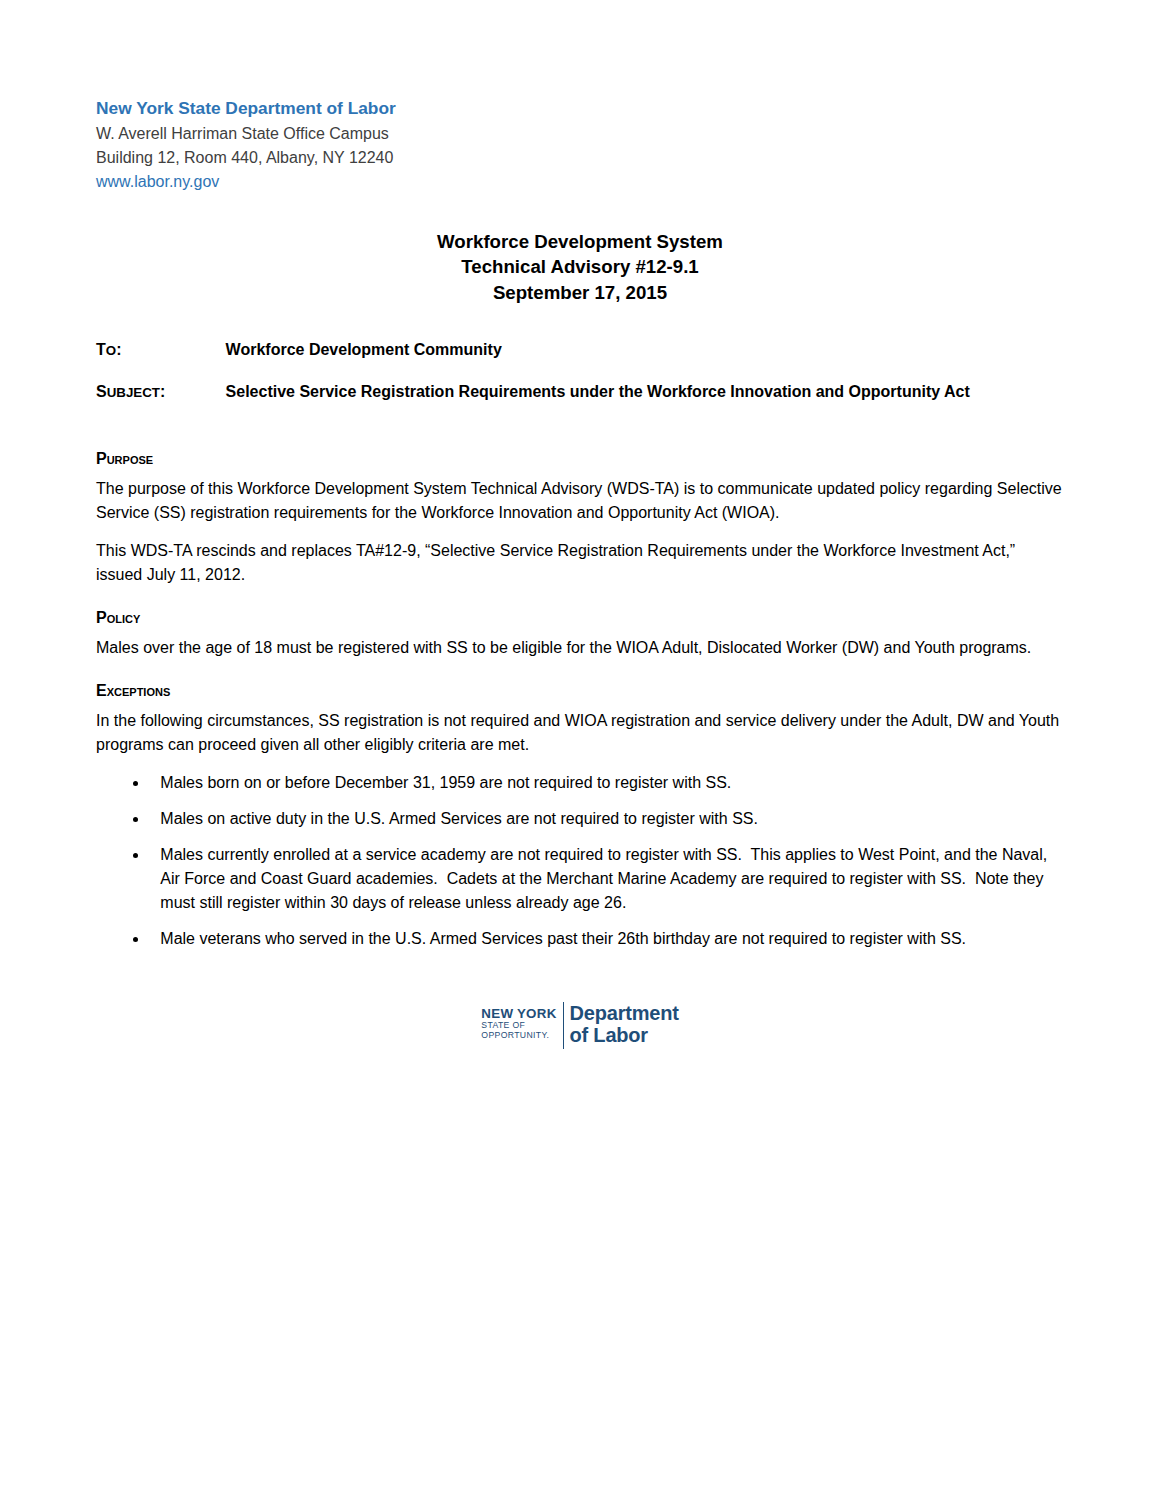New York State Department of Labor
W. Averell Harriman State Office Campus
Building 12, Room 440, Albany, NY 12240
www.labor.ny.gov
Workforce Development System
Technical Advisory #12-9.1
September 17, 2015
| T O : | Workforce Development Community |
| S UBJECT : | Selective Service Registration Requirements under the Workforce Innovation and Opportunity Act |
Purpose
The purpose of this Workforce Development System Technical Advisory (WDS-TA) is to communicate updated policy regarding Selective Service (SS) registration requirements for the Workforce Innovation and Opportunity Act (WIOA).
This WDS-TA rescinds and replaces TA#12-9, “Selective Service Registration Requirements under the Workforce Investment Act,” issued July 11, 2012.
Policy
Males over the age of 18 must be registered with SS to be eligible for the WIOA Adult, Dislocated Worker (DW) and Youth programs.
Exceptions
In the following circumstances, SS registration is not required and WIOA registration and service delivery under the Adult, DW and Youth programs can proceed given all other eligibly criteria are met.
Males born on or before December 31, 1959 are not required to register with SS.
Males on active duty in the U.S. Armed Services are not required to register with SS.
Males currently enrolled at a service academy are not required to register with SS. This applies to West Point, and the Naval, Air Force and Coast Guard academies. Cadets at the Merchant Marine Academy are required to register with SS. Note they must still register within 30 days of release unless already age 26.
Male veterans who served in the U.S. Armed Services past their 26th birthday are not required to register with SS.
| NEW YORK STATE OF OPPORTUNITY. | Department of Labor |